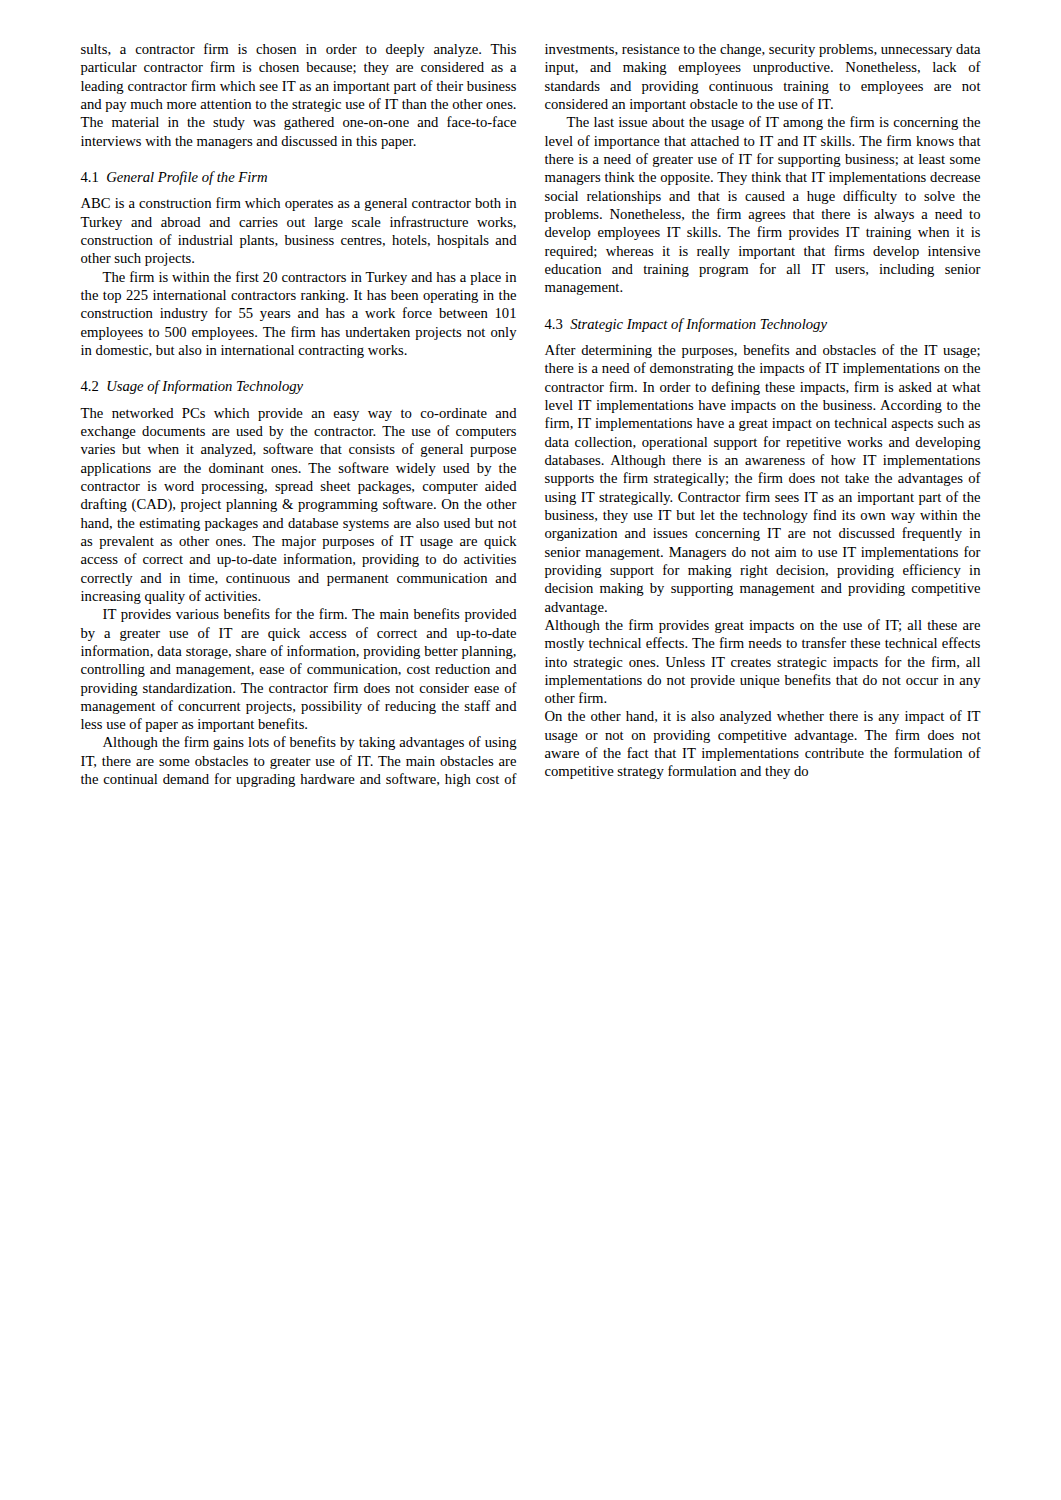sults, a contractor firm is chosen in order to deeply analyze. This particular contractor firm is chosen because; they are considered as a leading contractor firm which see IT as an important part of their business and pay much more attention to the strategic use of IT than the other ones. The material in the study was gathered one-on-one and face-to-face interviews with the managers and discussed in this paper.
4.1 General Profile of the Firm
ABC is a construction firm which operates as a general contractor both in Turkey and abroad and carries out large scale infrastructure works, construction of industrial plants, business centres, hotels, hospitals and other such projects.
The firm is within the first 20 contractors in Turkey and has a place in the top 225 international contractors ranking. It has been operating in the construction industry for 55 years and has a work force between 101 employees to 500 employees. The firm has undertaken projects not only in domestic, but also in international contracting works.
4.2 Usage of Information Technology
The networked PCs which provide an easy way to co-ordinate and exchange documents are used by the contractor. The use of computers varies but when it analyzed, software that consists of general purpose applications are the dominant ones. The software widely used by the contractor is word processing, spread sheet packages, computer aided drafting (CAD), project planning & programming software. On the other hand, the estimating packages and database systems are also used but not as prevalent as other ones. The major purposes of IT usage are quick access of correct and up-to-date information, providing to do activities correctly and in time, continuous and permanent communication and increasing quality of activities.
IT provides various benefits for the firm. The main benefits provided by a greater use of IT are quick access of correct and up-to-date information, data storage, share of information, providing better planning, controlling and management, ease of communication, cost reduction and providing standardization. The contractor firm does not consider ease of management of concurrent projects, possibility of reducing the staff and less use of paper as important benefits.
Although the firm gains lots of benefits by taking advantages of using IT, there are some obstacles to greater use of IT. The main obstacles are the continual demand for upgrading hardware and software, high cost of investments, resistance to the change, security problems, unnecessary data input, and making employees unproductive. Nonetheless, lack of standards and providing continuous training to employees are not considered an important obstacle to the use of IT.
The last issue about the usage of IT among the firm is concerning the level of importance that attached to IT and IT skills. The firm knows that there is a need of greater use of IT for supporting business; at least some managers think the opposite. They think that IT implementations decrease social relationships and that is caused a huge difficulty to solve the problems. Nonetheless, the firm agrees that there is always a need to develop employees IT skills. The firm provides IT training when it is required; whereas it is really important that firms develop intensive education and training program for all IT users, including senior management.
4.3 Strategic Impact of Information Technology
After determining the purposes, benefits and obstacles of the IT usage; there is a need of demonstrating the impacts of IT implementations on the contractor firm. In order to defining these impacts, firm is asked at what level IT implementations have impacts on the business. According to the firm, IT implementations have a great impact on technical aspects such as data collection, operational support for repetitive works and developing databases. Although there is an awareness of how IT implementations supports the firm strategically; the firm does not take the advantages of using IT strategically. Contractor firm sees IT as an important part of the business, they use IT but let the technology find its own way within the organization and issues concerning IT are not discussed frequently in senior management. Managers do not aim to use IT implementations for providing support for making right decision, providing efficiency in decision making by supporting management and providing competitive advantage.
Although the firm provides great impacts on the use of IT; all these are mostly technical effects. The firm needs to transfer these technical effects into strategic ones. Unless IT creates strategic impacts for the firm, all implementations do not provide unique benefits that do not occur in any other firm.
On the other hand, it is also analyzed whether there is any impact of IT usage or not on providing competitive advantage. The firm does not aware of the fact that IT implementations contribute the formulation of competitive strategy formulation and they do